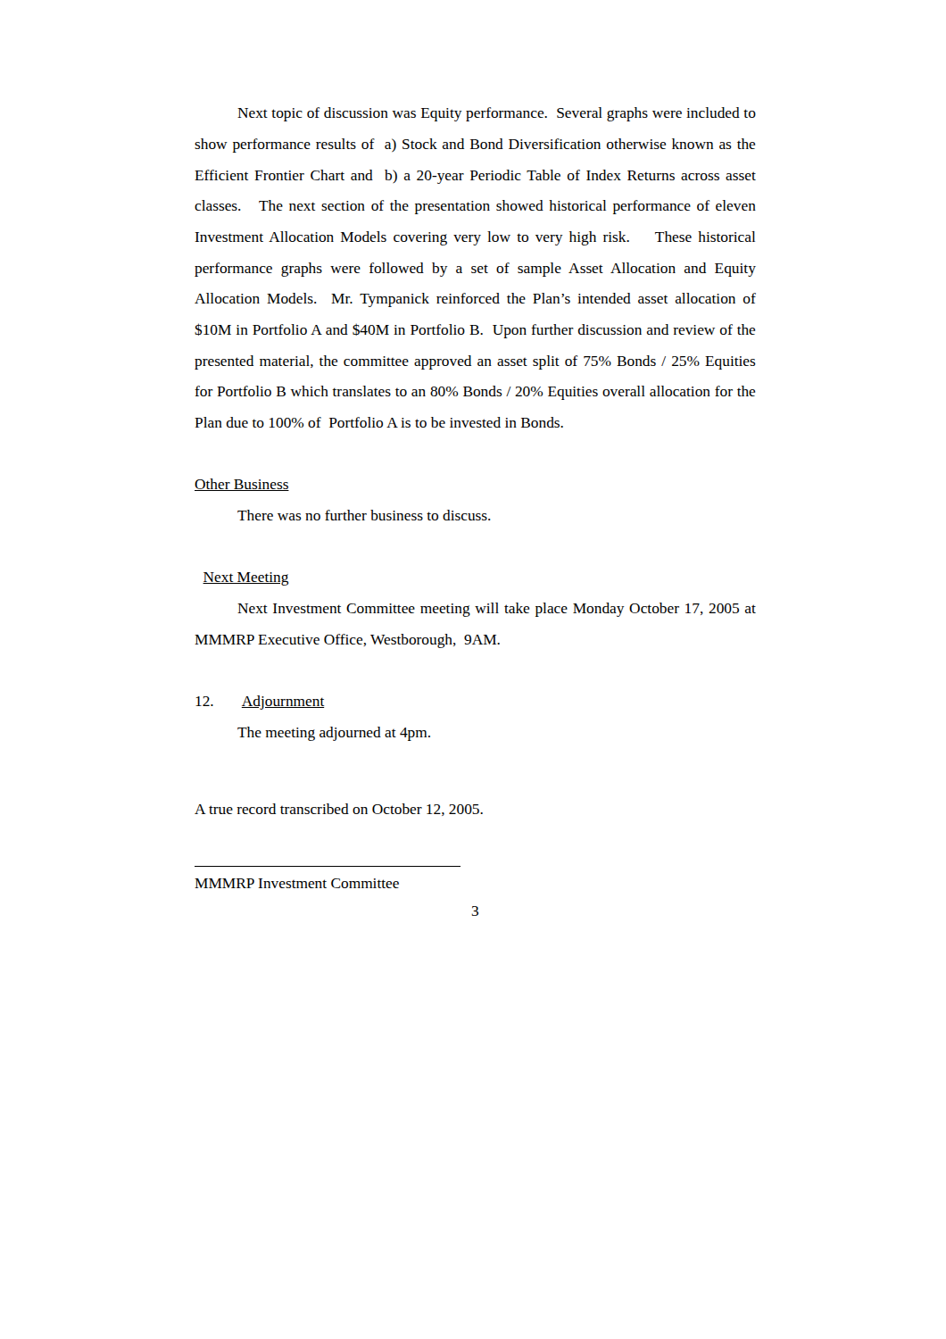Next topic of discussion was Equity performance. Several graphs were included to show performance results of a) Stock and Bond Diversification otherwise known as the Efficient Frontier Chart and b) a 20-year Periodic Table of Index Returns across asset classes. The next section of the presentation showed historical performance of eleven Investment Allocation Models covering very low to very high risk. These historical performance graphs were followed by a set of sample Asset Allocation and Equity Allocation Models. Mr. Tympanick reinforced the Plan’s intended asset allocation of $10M in Portfolio A and $40M in Portfolio B. Upon further discussion and review of the presented material, the committee approved an asset split of 75% Bonds / 25% Equities for Portfolio B which translates to an 80% Bonds / 20% Equities overall allocation for the Plan due to 100% of Portfolio A is to be invested in Bonds.
Other Business
There was no further business to discuss.
Next Meeting
Next Investment Committee meeting will take place Monday October 17, 2005 at MMMRP Executive Office, Westborough, 9AM.
12. Adjournment
The meeting adjourned at 4pm.
A true record transcribed on October 12, 2005.
MMMRP Investment Committee
3